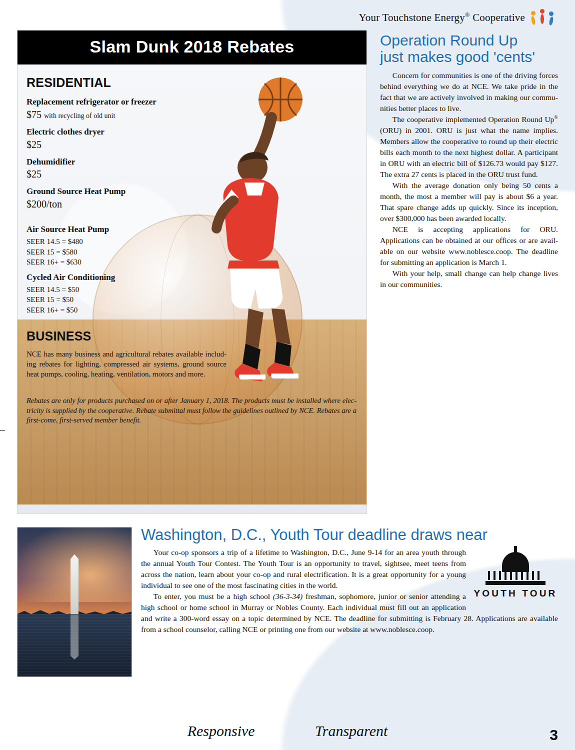Your Touchstone Energy® Cooperative
Slam Dunk 2018 Rebates
RESIDENTIAL
Replacement refrigerator or freezer
$75 with recycling of old unit
Electric clothes dryer
$25
Dehumidifier
$25
Ground Source Heat Pump
$200/ton
Air Source Heat Pump
SEER 14.5 = $480
SEER 15 = $580
SEER 16+ = $630
Cycled Air Conditioning
SEER 14.5 = $50
SEER 15 = $50
SEER 16+ = $50
BUSINESS
NCE has many business and agricultural rebates available including rebates for lighting, compressed air systems, ground source heat pumps, cooling, heating, ventilation, motors and more.
Rebates are only for products purchased on or after January 1, 2018. The products must be installed where electricity is supplied by the cooperative. Rebate submittal must follow the guidelines outlined by NCE. Rebates are a first-come, first-served member benefit.
Operation Round Up
just makes good 'cents'
Concern for communities is one of the driving forces behind everything we do at NCE. We take pride in the fact that we are actively involved in making our communities better places to live.
The cooperative implemented Operation Round Up® (ORU) in 2001. ORU is just what the name implies. Members allow the cooperative to round up their electric bills each month to the next highest dollar. A participant in ORU with an electric bill of $126.73 would pay $127. The extra 27 cents is placed in the ORU trust fund.
With the average donation only being 50 cents a month, the most a member will pay is about $6 a year. That spare change adds up quickly. Since its inception, over $300,000 has been awarded locally.
NCE is accepting applications for ORU. Applications can be obtained at our offices or are available on our website www.noblesce.coop. The deadline for submitting an application is March 1.
With your help, small change can help change lives in our communities.
Washington, D.C., Youth Tour deadline draws near
YOUTH TOUR
Your co-op sponsors a trip of a lifetime to Washington, D.C., June 9-14 for an area youth through the annual Youth Tour Contest. The Youth Tour is an opportunity to travel, sightsee, meet teens from across the nation, learn about your co-op and rural electrification. It is a great opportunity for a young individual to see one of the most fascinating cities in the world.
To enter, you must be a high school (36-3-34) freshman, sophomore, junior or senior attending a high school or home school in Murray or Nobles County. Each individual must fill out an application and write a 300-word essay on a topic determined by NCE. The deadline for submitting is February 28. Applications are available from a school counselor, calling NCE or printing one from our website at www.noblesce.coop.
Responsive
Transparent
3